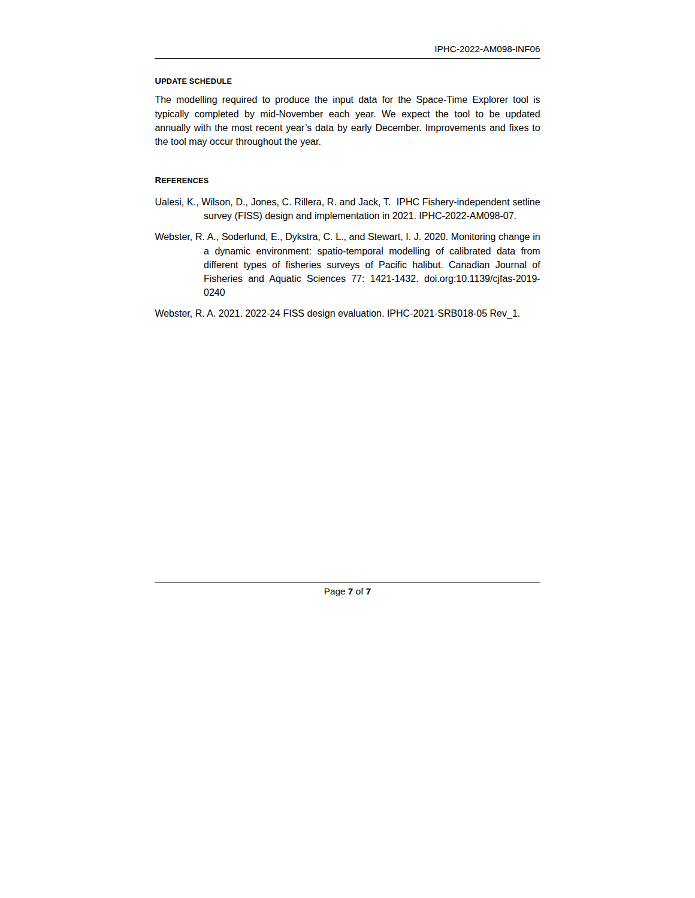IPHC-2022-AM098-INF06
UPDATE SCHEDULE
The modelling required to produce the input data for the Space-Time Explorer tool is typically completed by mid-November each year. We expect the tool to be updated annually with the most recent year’s data by early December. Improvements and fixes to the tool may occur throughout the year.
REFERENCES
Ualesi, K., Wilson, D., Jones, C. Rillera, R. and Jack, T. IPHC Fishery-independent setline survey (FISS) design and implementation in 2021. IPHC-2022-AM098-07.
Webster, R. A., Soderlund, E., Dykstra, C. L., and Stewart, I. J. 2020. Monitoring change in a dynamic environment: spatio-temporal modelling of calibrated data from different types of fisheries surveys of Pacific halibut. Canadian Journal of Fisheries and Aquatic Sciences 77: 1421-1432. doi.org:10.1139/cjfas-2019-0240
Webster, R. A. 2021. 2022-24 FISS design evaluation. IPHC-2021-SRB018-05 Rev_1.
Page 7 of 7